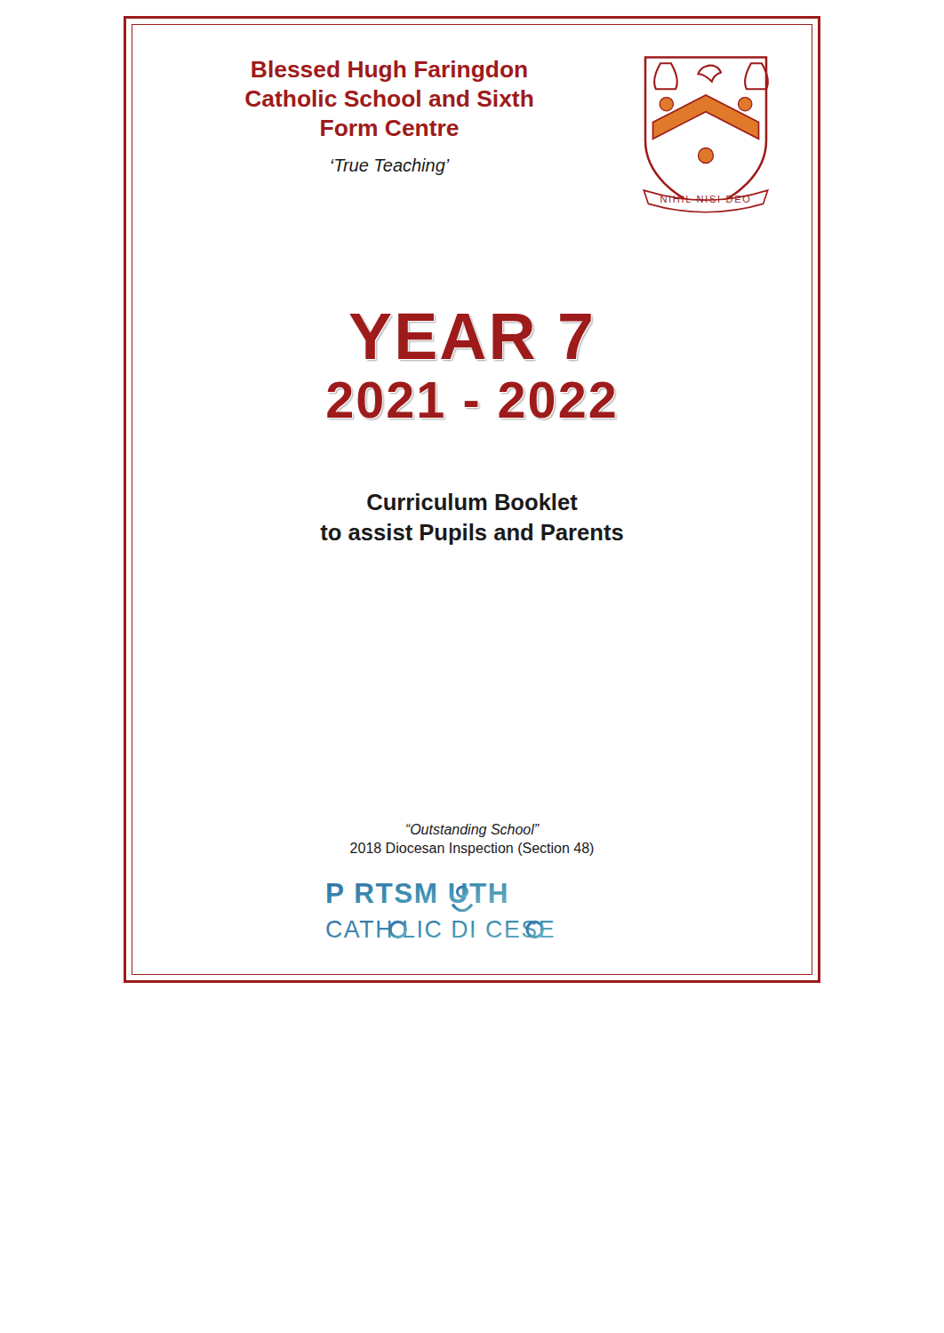Blessed Hugh Faringdon
Catholic School and Sixth
Form Centre
‘True Teaching’
NIHIL NISI DEO
YEAR 7 2021 - 2022
Curriculum Booklet
to assist Pupils and Parents
“Outstanding School”
2018 Diocesan Inspection (Section 48)
P RTSM UTH CATH LIC DI CESE